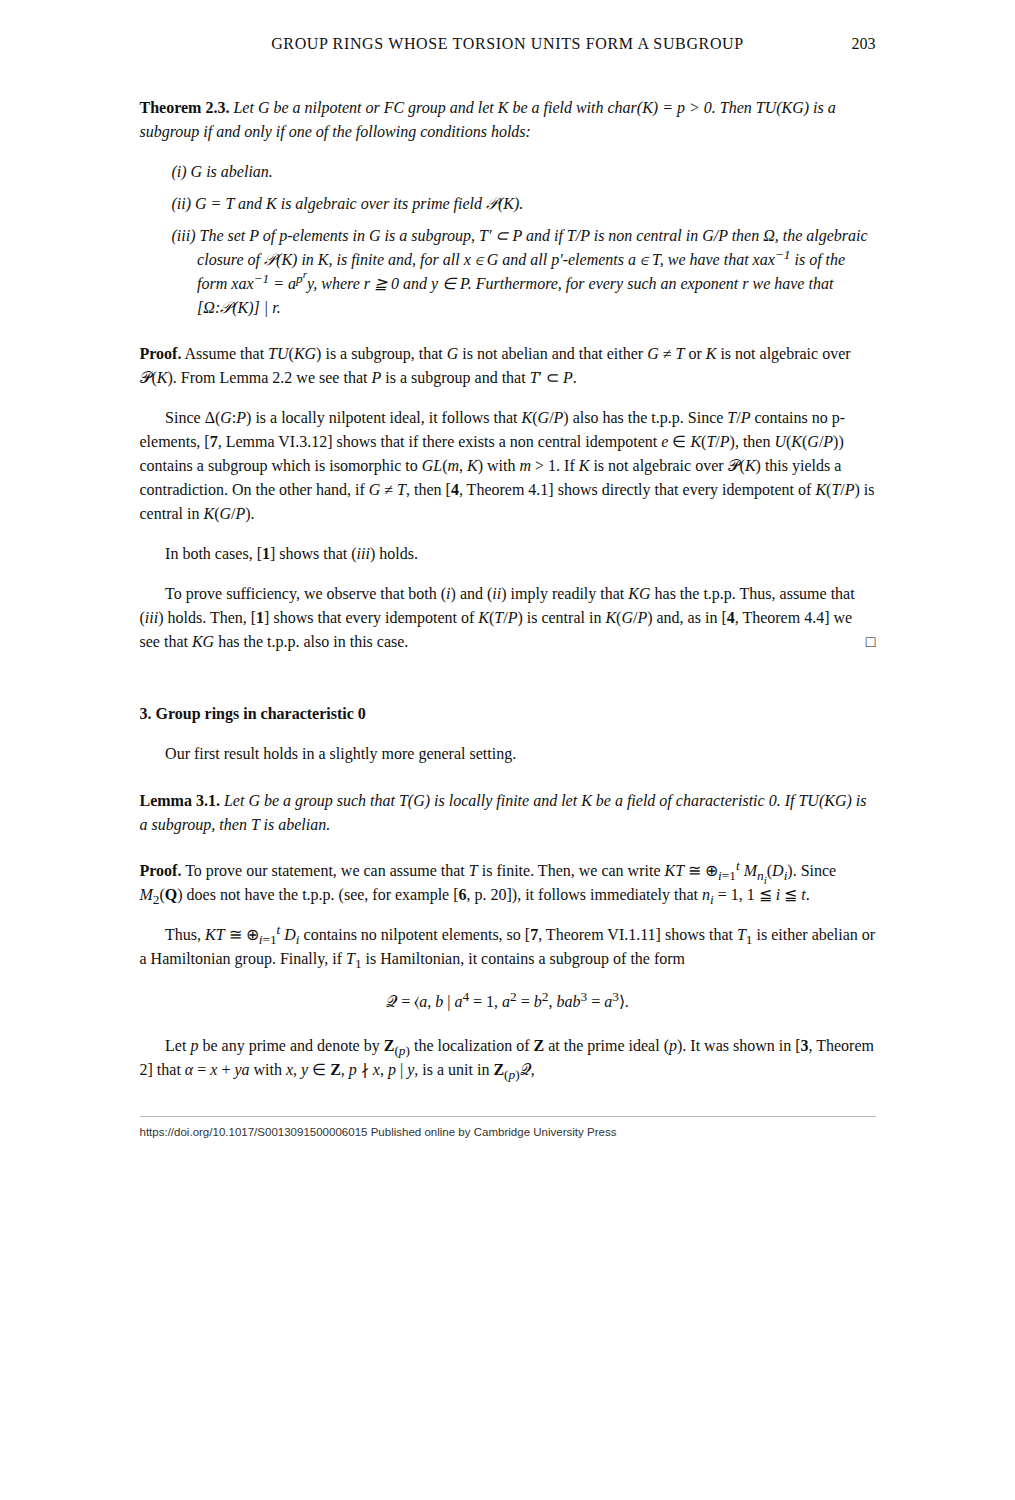GROUP RINGS WHOSE TORSION UNITS FORM A SUBGROUP 203
Theorem 2.3. Let G be a nilpotent or FC group and let K be a field with char(K) = p > 0. Then TU(KG) is a subgroup if and only if one of the following conditions holds:
G is abelian.
G = T and K is algebraic over its prime field 𝒫(K).
The set P of p-elements in G is a subgroup, T′ ⊂ P and if T/P is non central in G/P then Ω, the algebraic closure of 𝒫(K) in K, is finite and, for all x ∈ G and all p′-elements a ∈ T, we have that xax−1 is of the form xax−1 = apry, where r ≧ 0 and y ∈ P. Furthermore, for every such an exponent r we have that [Ω:𝒫(K)] | r.
Proof. Assume that TU(KG) is a subgroup, that G is not abelian and that either G ≠ T or K is not algebraic over 𝒫(K). From Lemma 2.2 we see that P is a subgroup and that T′ ⊂ P.
Since Δ(G:P) is a locally nilpotent ideal, it follows that K(G/P) also has the t.p.p. Since T/P contains no p-elements, [7, Lemma VI.3.12] shows that if there exists a non central idempotent e ∈ K(T/P), then U(K(G/P)) contains a subgroup which is isomorphic to GL(m, K) with m > 1. If K is not algebraic over 𝒫(K) this yields a contradiction. On the other hand, if G ≠ T, then [4, Theorem 4.1] shows directly that every idempotent of K(T/P) is central in K(G/P).
In both cases, [1] shows that (iii) holds.
To prove sufficiency, we observe that both (i) and (ii) imply readily that KG has the t.p.p. Thus, assume that (iii) holds. Then, [1] shows that every idempotent of K(T/P) is central in K(G/P) and, as in [4, Theorem 4.4] we see that KG has the t.p.p. also in this case. □
3. Group rings in characteristic 0
Our first result holds in a slightly more general setting.
Lemma 3.1. Let G be a group such that T(G) is locally finite and let K be a field of characteristic 0. If TU(KG) is a subgroup, then T is abelian.
Proof. To prove our statement, we can assume that T is finite. Then, we can write KT ≅ ⊕i=1t Mni(Di). Since M2(Q) does not have the t.p.p. (see, for example [6, p. 20]), it follows immediately that ni = 1, 1 ≦ i ≦ t.
Thus, KT ≅ ⊕i=1t Di contains no nilpotent elements, so [7, Theorem VI.1.11] shows that T1 is either abelian or a Hamiltonian group. Finally, if T1 is Hamiltonian, it contains a subgroup of the form
𝒬 = ⟨a, b | a4 = 1, a2 = b2, bab3 = a3⟩.
Let p be any prime and denote by Z(p) the localization of Z at the prime ideal (p). It was shown in [3, Theorem 2] that α = x + ya with x, y ∈ Z, p ∤ x, p | y, is a unit in Z(p)𝒬,
https://doi.org/10.1017/S0013091500006015 Published online by Cambridge University Press